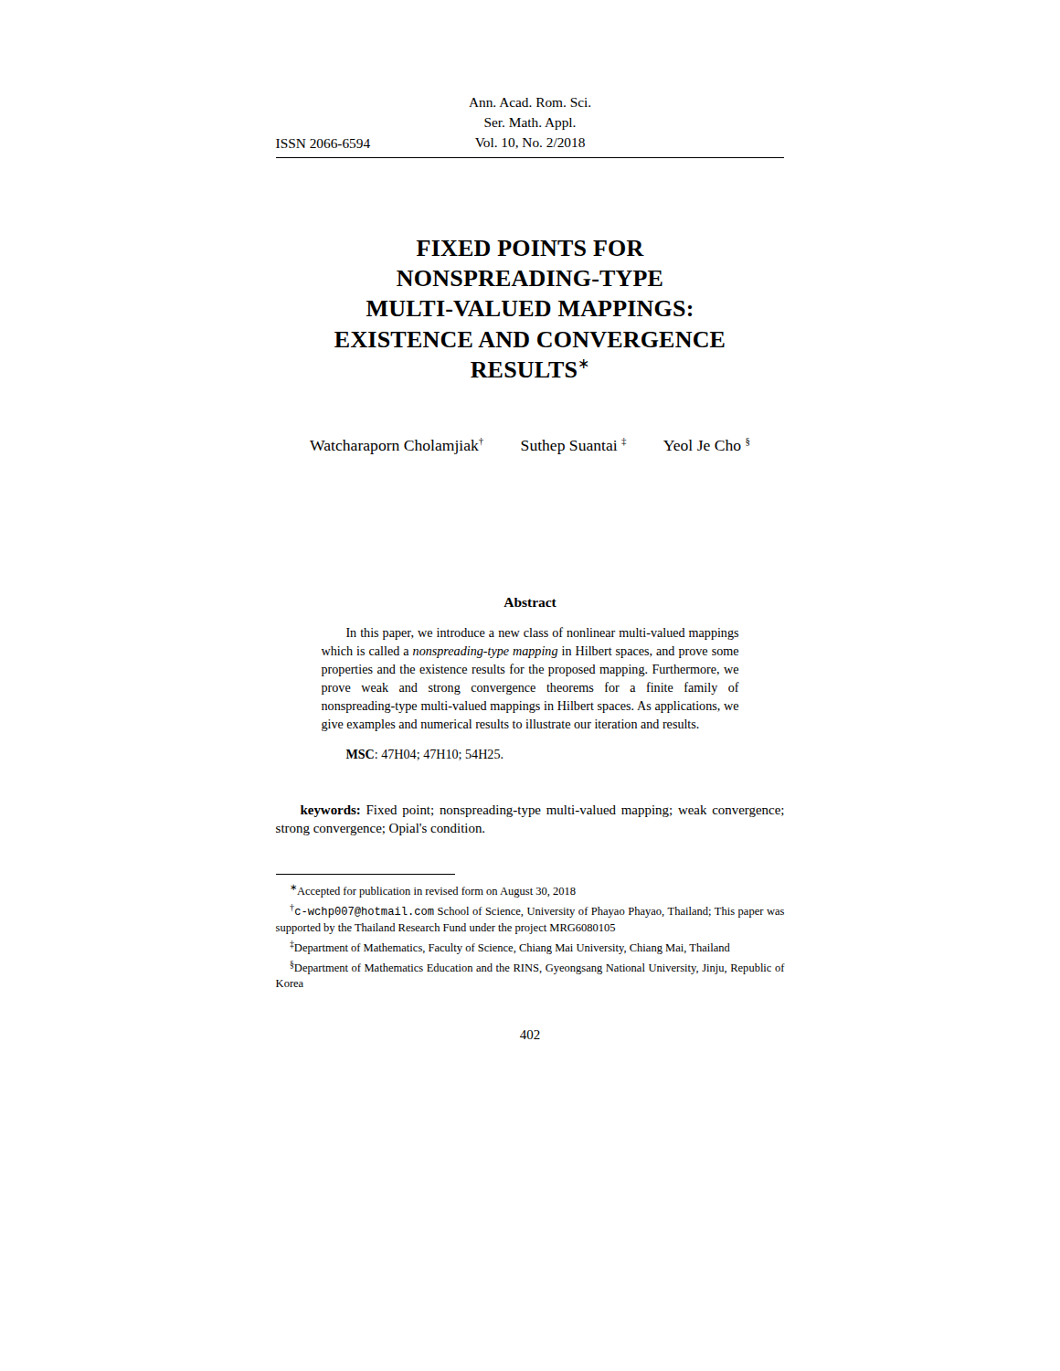| | Ann. Acad. Rom. Sci. | |
| | Ser. Math. Appl. | |
| ISSN 2066-6594 | Vol. 10, No. 2/2018 | |
Fixed points for
nonspreading-type
multi-valued mappings:
existence and convergence
results∗
Watcharaporn Cholamjiak† Suthep Suantai ‡ Yeol Je Cho §
Abstract
In this paper, we introduce a new class of nonlinear multi-valued mappings which is called a nonspreading-type mapping in Hilbert spaces, and prove some properties and the existence results for the proposed mapping. Furthermore, we prove weak and strong convergence theorems for a finite family of nonspreading-type multi-valued mappings in Hilbert spaces. As applications, we give examples and numerical results to illustrate our iteration and results.
MSC: 47H04; 47H10; 54H25.
keywords: Fixed point; nonspreading-type multi-valued mapping; weak convergence; strong convergence; Opial's condition.
∗Accepted for publication in revised form on August 30, 2018
†c-wchp007@hotmail.com School of Science, University of Phayao Phayao, Thailand; This paper was supported by the Thailand Research Fund under the project MRG6080105
‡Department of Mathematics, Faculty of Science, Chiang Mai University, Chiang Mai, Thailand
§Department of Mathematics Education and the RINS, Gyeongsang National University, Jinju, Republic of Korea
402